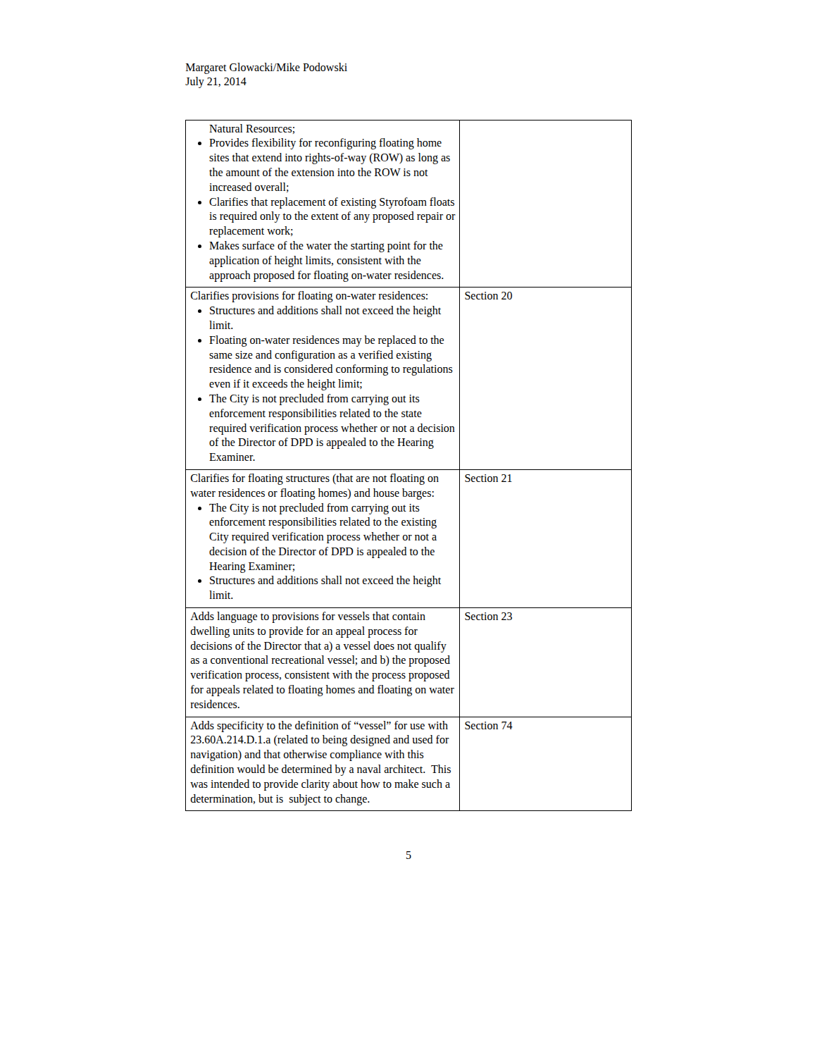Margaret Glowacki/Mike Podowski
July 21, 2014
| Natural Resources; Provides flexibility for reconfiguring floating home sites that extend into rights-of-way (ROW) as long as the amount of the extension into the ROW is not increased overall; Clarifies that replacement of existing Styrofoam floats is required only to the extent of any proposed repair or replacement work; Makes surface of the water the starting point for the application of height limits, consistent with the approach proposed for floating on-water residences. | |
| Clarifies provisions for floating on-water residences: Structures and additions shall not exceed the height limit. Floating on-water residences may be replaced to the same size and configuration as a verified existing residence and is considered conforming to regulations even if it exceeds the height limit; The City is not precluded from carrying out its enforcement responsibilities related to the state required verification process whether or not a decision of the Director of DPD is appealed to the Hearing Examiner. | Section 20 |
| Clarifies for floating structures (that are not floating on water residences or floating homes) and house barges: The City is not precluded from carrying out its enforcement responsibilities related to the existing City required verification process whether or not a decision of the Director of DPD is appealed to the Hearing Examiner; Structures and additions shall not exceed the height limit. | Section 21 |
| Adds language to provisions for vessels that contain dwelling units to provide for an appeal process for decisions of the Director that a) a vessel does not qualify as a conventional recreational vessel; and b) the proposed verification process, consistent with the process proposed for appeals related to floating homes and floating on water residences. | Section 23 |
| Adds specificity to the definition of “vessel” for use with 23.60A.214.D.1.a (related to being designed and used for navigation) and that otherwise compliance with this definition would be determined by a naval architect. This was intended to provide clarity about how to make such a determination, but is subject to change. | Section 74 |
5